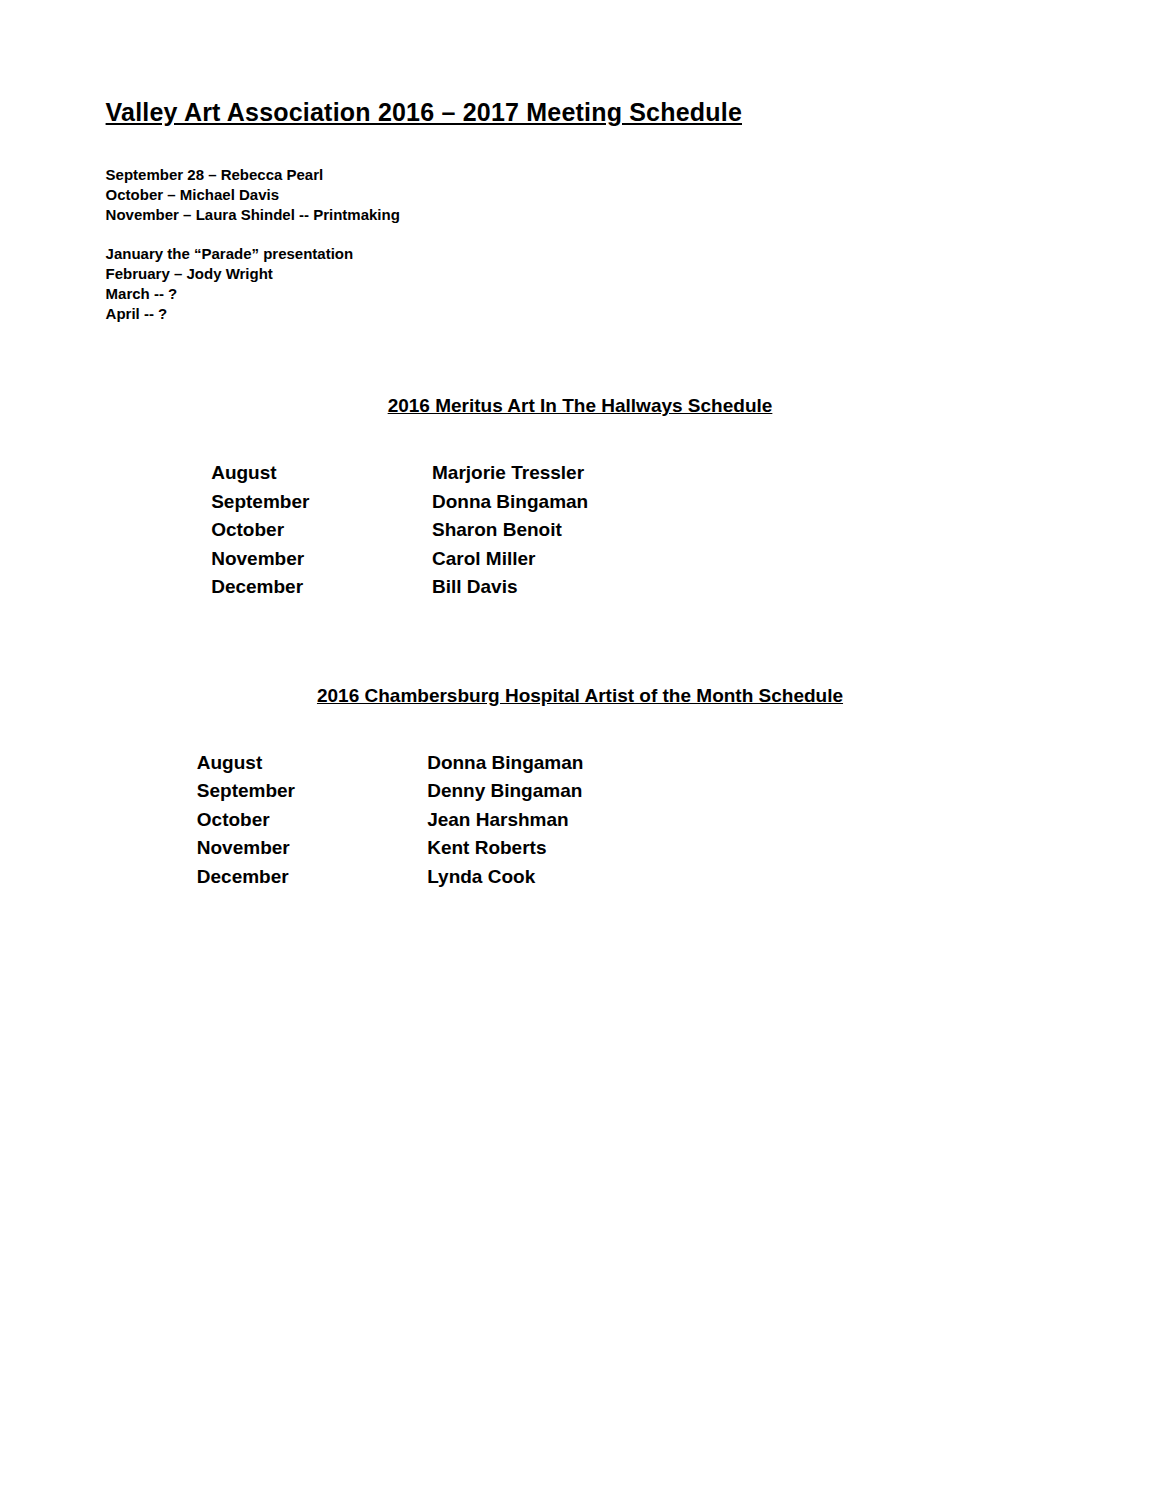Valley Art Association 2016 – 2017 Meeting Schedule
September 28 – Rebecca Pearl
October – Michael Davis
November – Laura Shindel -- Printmaking
January the “Parade” presentation
February – Jody Wright
March -- ?
April -- ?
2016 Meritus Art In The Hallways Schedule
| August | Marjorie Tressler |
| September | Donna Bingaman |
| October | Sharon Benoit |
| November | Carol Miller |
| December | Bill Davis |
2016 Chambersburg Hospital Artist of the Month Schedule
| August | Donna Bingaman |
| September | Denny Bingaman |
| October | Jean Harshman |
| November | Kent Roberts |
| December | Lynda Cook |